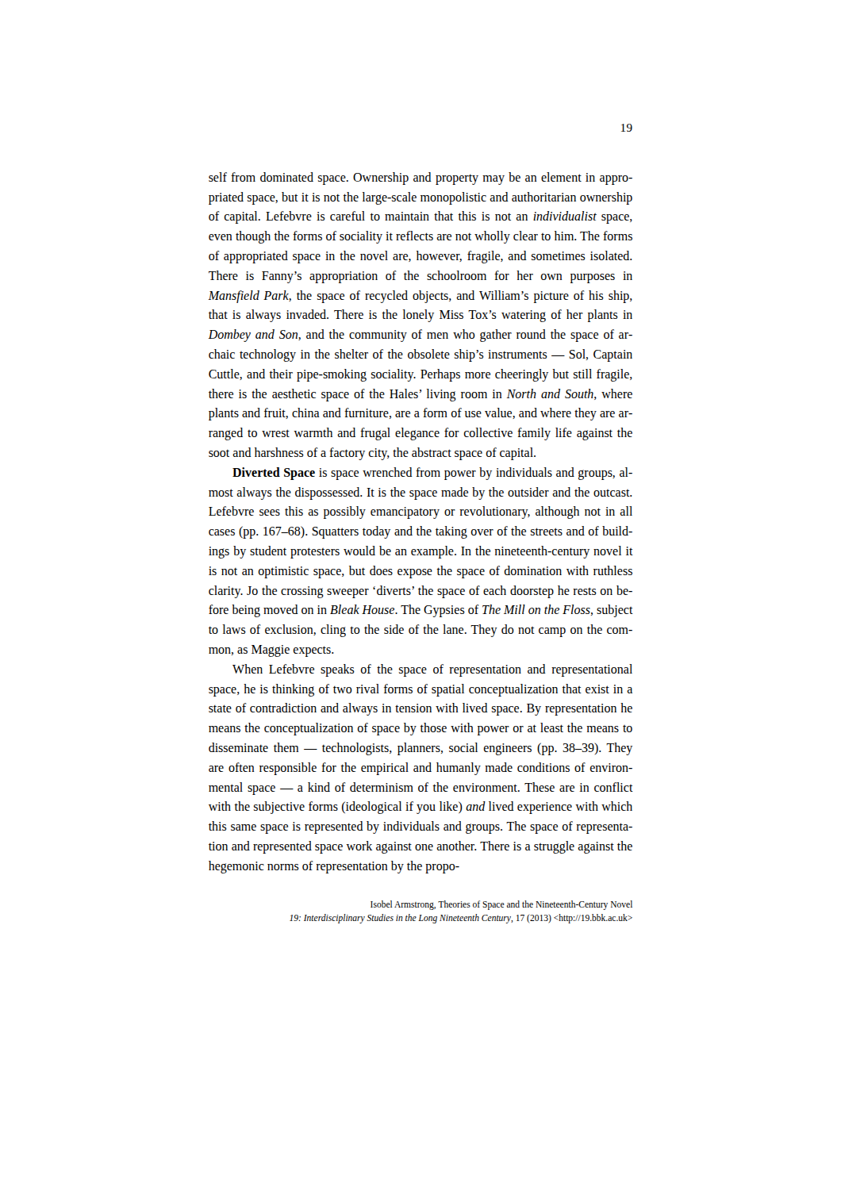19
self from dominated space. Ownership and property may be an element in appropriated space, but it is not the large-scale monopolistic and authoritarian ownership of capital. Lefebvre is careful to maintain that this is not an individualist space, even though the forms of sociality it reflects are not wholly clear to him. The forms of appropriated space in the novel are, however, fragile, and sometimes isolated. There is Fanny’s appropriation of the schoolroom for her own purposes in Mansfield Park, the space of recycled objects, and William’s picture of his ship, that is always invaded. There is the lonely Miss Tox’s watering of her plants in Dombey and Son, and the community of men who gather round the space of archaic technology in the shelter of the obsolete ship’s instruments — Sol, Captain Cuttle, and their pipe-smoking sociality. Perhaps more cheeringly but still fragile, there is the aesthetic space of the Hales’ living room in North and South, where plants and fruit, china and furniture, are a form of use value, and where they are arranged to wrest warmth and frugal elegance for collective family life against the soot and harshness of a factory city, the abstract space of capital.
Diverted Space is space wrenched from power by individuals and groups, almost always the dispossessed. It is the space made by the outsider and the outcast. Lefebvre sees this as possibly emancipatory or revolutionary, although not in all cases (pp. 167–68). Squatters today and the taking over of the streets and of buildings by student protesters would be an example. In the nineteenth-century novel it is not an optimistic space, but does expose the space of domination with ruthless clarity. Jo the crossing sweeper ‘diverts’ the space of each doorstep he rests on before being moved on in Bleak House. The Gypsies of The Mill on the Floss, subject to laws of exclusion, cling to the side of the lane. They do not camp on the common, as Maggie expects.
When Lefebvre speaks of the space of representation and representational space, he is thinking of two rival forms of spatial conceptualization that exist in a state of contradiction and always in tension with lived space. By representation he means the conceptualization of space by those with power or at least the means to disseminate them — technologists, planners, social engineers (pp. 38–39). They are often responsible for the empirical and humanly made conditions of environmental space — a kind of determinism of the environment. These are in conflict with the subjective forms (ideological if you like) and lived experience with which this same space is represented by individuals and groups. The space of representation and represented space work against one another. There is a struggle against the hegemonic norms of representation by the propo-
Isobel Armstrong, Theories of Space and the Nineteenth-Century Novel
19: Interdisciplinary Studies in the Long Nineteenth Century, 17 (2013) <http://19.bbk.ac.uk>